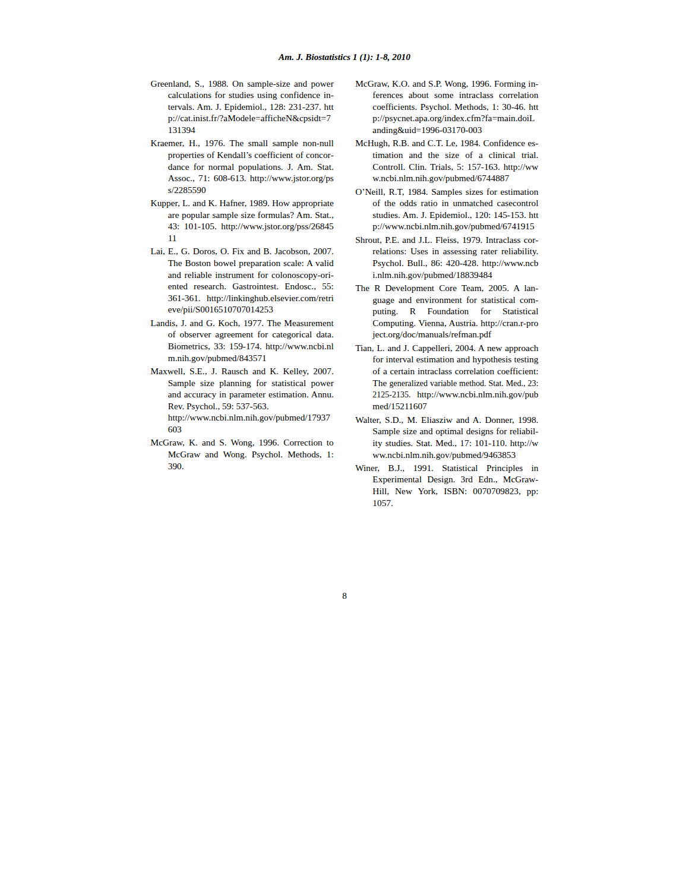Am. J. Biostatistics 1 (1): 1-8, 2010
Greenland, S., 1988. On sample-size and power calculations for studies using confidence intervals. Am. J. Epidemiol., 128: 231-237. http://cat.inist.fr/?aModele=afficheN&cpsidt=7131394
Kraemer, H., 1976. The small sample non-null properties of Kendall’s coefficient of concordance for normal populations. J. Am. Stat. Assoc., 71: 608-613. http://www.jstor.org/pss/2285590
Kupper, L. and K. Hafner, 1989. How appropriate are popular sample size formulas? Am. Stat., 43: 101-105. http://www.jstor.org/pss/2684511
Lai, E., G. Doros, O. Fix and B. Jacobson, 2007. The Boston bowel preparation scale: A valid and reliable instrument for colonoscopy-oriented research. Gastrointest. Endosc., 55: 361-361. http://linkinghub.elsevier.com/retrieve/pii/S0016510707014253
Landis, J. and G. Koch, 1977. The Measurement of observer agreement for categorical data. Biometrics, 33: 159-174. http://www.ncbi.nlm.nih.gov/pubmed/843571
Maxwell, S.E., J. Rausch and K. Kelley, 2007. Sample size planning for statistical power and accuracy in parameter estimation. Annu. Rev. Psychol., 59: 537-563.
http://www.ncbi.nlm.nih.gov/pubmed/17937603
McGraw, K. and S. Wong, 1996. Correction to McGraw and Wong. Psychol. Methods, 1: 390.
McGraw, K.O. and S.P. Wong, 1996. Forming inferences about some intraclass correlation coefficients. Psychol. Methods, 1: 30-46. http://psycnet.apa.org/index.cfm?fa=main.doiLanding&uid=1996-03170-003
McHugh, R.B. and C.T. Le, 1984. Confidence estimation and the size of a clinical trial. Controll. Clin. Trials, 5: 157-163. http://www.ncbi.nlm.nih.gov/pubmed/6744887
O’Neill, R.T, 1984. Samples sizes for estimation of the odds ratio in unmatched casecontrol studies. Am. J. Epidemiol., 120: 145-153. http://www.ncbi.nlm.nih.gov/pubmed/6741915
Shrout, P.E. and J.L. Fleiss, 1979. Intraclass correlations: Uses in assessing rater reliability. Psychol. Bull., 86: 420-428. http://www.ncbi.nlm.nih.gov/pubmed/18839484
The R Development Core Team, 2005. A language and environment for statistical computing. R Foundation for Statistical Computing. Vienna, Austria. http://cran.r-project.org/doc/manuals/refman.pdf
Tian, L. and J. Cappelleri, 2004. A new approach for interval estimation and hypothesis testing of a certain intraclass correlation coefficient: The generalized variable method. Stat. Med., 23: 2125-2135. http://www.ncbi.nlm.nih.gov/pubmed/15211607
Walter, S.D., M. Eliasziw and A. Donner, 1998. Sample size and optimal designs for reliability studies. Stat. Med., 17: 101-110. http://www.ncbi.nlm.nih.gov/pubmed/9463853
Winer, B.J., 1991. Statistical Principles in Experimental Design. 3rd Edn., McGraw-Hill, New York, ISBN: 0070709823, pp: 1057.
8